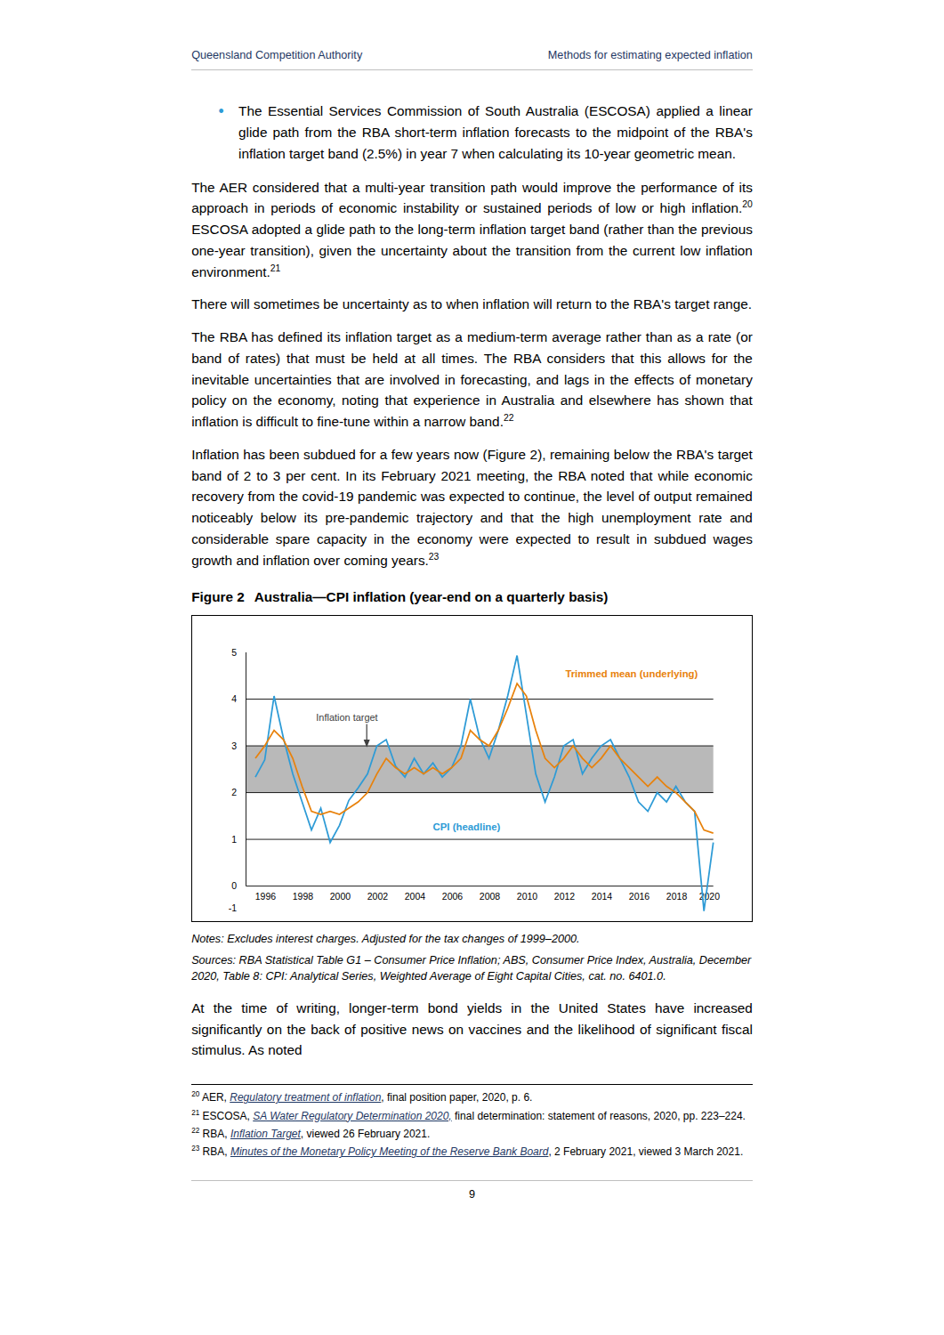Queensland Competition Authority
Methods for estimating expected inflation
The Essential Services Commission of South Australia (ESCOSA) applied a linear glide path from the RBA short-term inflation forecasts to the midpoint of the RBA's inflation target band (2.5%) in year 7 when calculating its 10-year geometric mean.
The AER considered that a multi-year transition path would improve the performance of its approach in periods of economic instability or sustained periods of low or high inflation.20 ESCOSA adopted a glide path to the long-term inflation target band (rather than the previous one-year transition), given the uncertainty about the transition from the current low inflation environment.21
There will sometimes be uncertainty as to when inflation will return to the RBA's target range.
The RBA has defined its inflation target as a medium-term average rather than as a rate (or band of rates) that must be held at all times. The RBA considers that this allows for the inevitable uncertainties that are involved in forecasting, and lags in the effects of monetary policy on the economy, noting that experience in Australia and elsewhere has shown that inflation is difficult to fine-tune within a narrow band.22
Inflation has been subdued for a few years now (Figure 2), remaining below the RBA's target band of 2 to 3 per cent. In its February 2021 meeting, the RBA noted that while economic recovery from the covid-19 pandemic was expected to continue, the level of output remained noticeably below its pre-pandemic trajectory and that the high unemployment rate and considerable spare capacity in the economy were expected to result in subdued wages growth and inflation over coming years.23
Figure 2 Australia—CPI inflation (year-end on a quarterly basis)
5 4 3 2 1 0 -1 1996 1998 2000 2002 2004 2006 2008 2010 2012 2014 2016 2018 2020 Inflation target Trimmed mean (underlying) CPI (headline)
Notes: Excludes interest charges. Adjusted for the tax changes of 1999–2000.
Sources: RBA Statistical Table G1 – Consumer Price Inflation; ABS, Consumer Price Index, Australia, December 2020, Table 8: CPI: Analytical Series, Weighted Average of Eight Capital Cities, cat. no. 6401.0.
At the time of writing, longer-term bond yields in the United States have increased significantly on the back of positive news on vaccines and the likelihood of significant fiscal stimulus. As noted
20 AER, Regulatory treatment of inflation, final position paper, 2020, p. 6.
21 ESCOSA, SA Water Regulatory Determination 2020, final determination: statement of reasons, 2020, pp. 223–224.
22 RBA, Inflation Target, viewed 26 February 2021.
23 RBA, Minutes of the Monetary Policy Meeting of the Reserve Bank Board, 2 February 2021, viewed 3 March 2021.
9